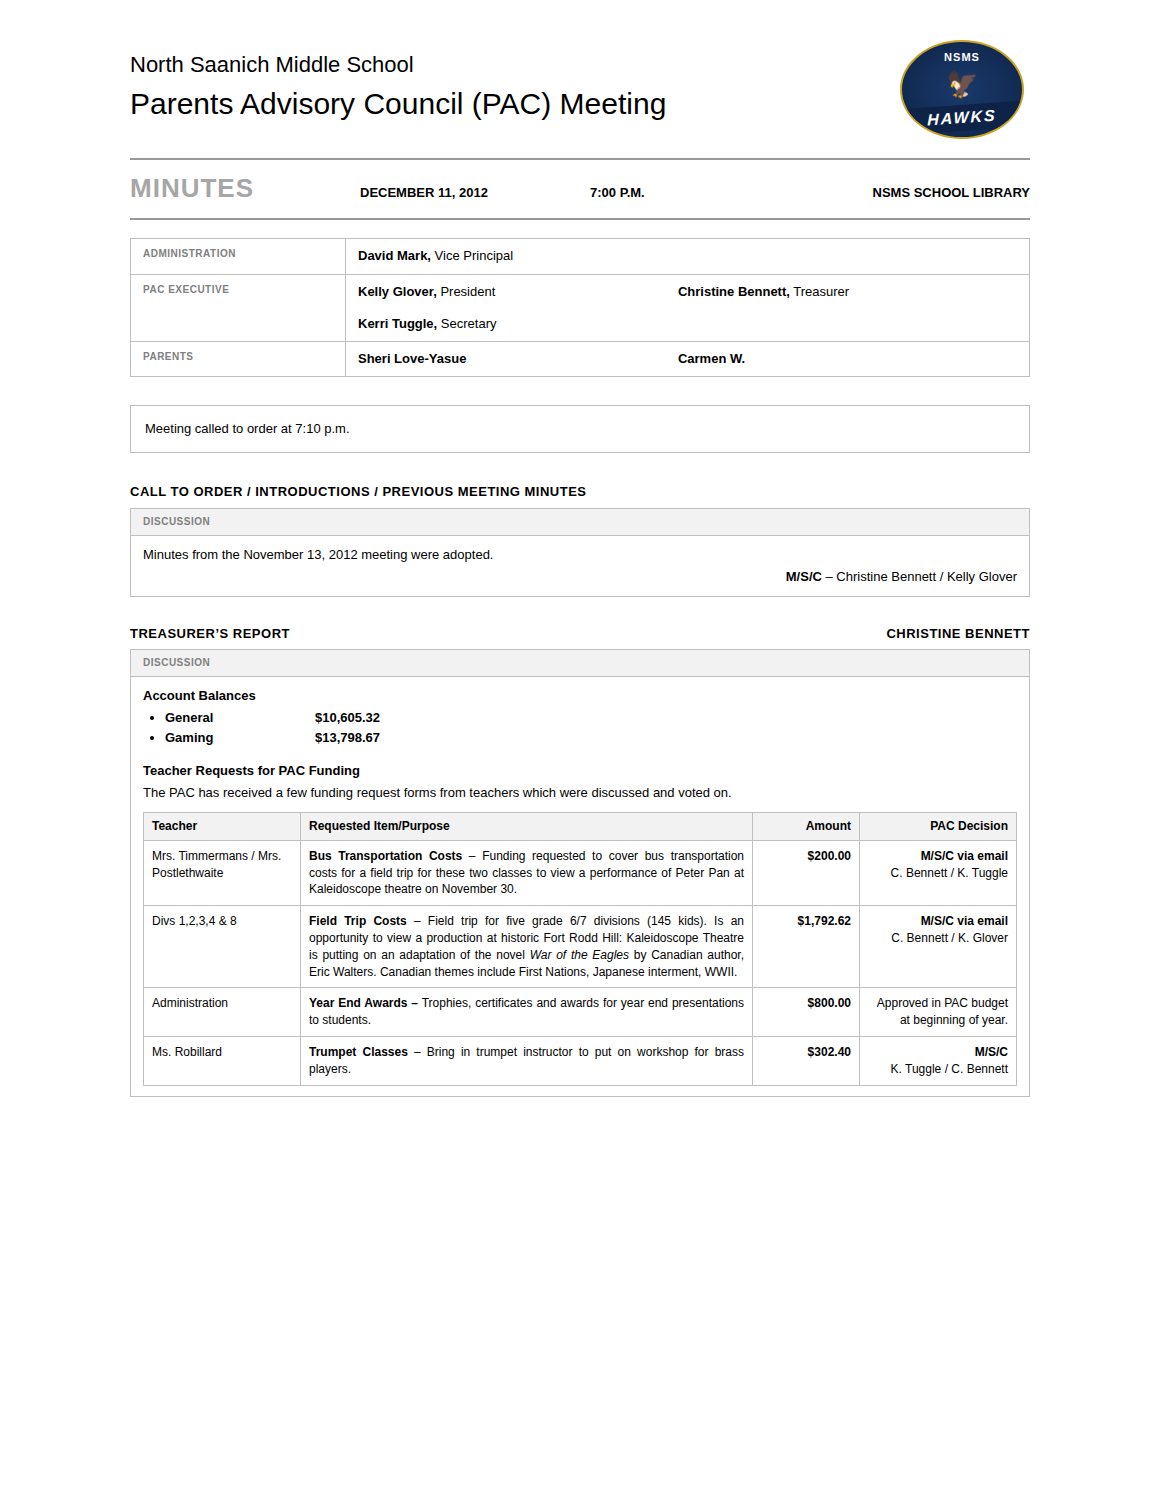NSMS
🦅
HAWKS
North Saanich Middle School
Parents Advisory Council (PAC) Meeting
MINUTES
DECEMBER 11, 2012
7:00 P.M.
NSMS SCHOOL LIBRARY
| Administration | David Mark, Vice Principal |
| PAC Executive | Kelly Glover, President Christine Bennett, Treasurer Kerri Tuggle, Secretary |
| Parents | Sheri Love-Yasue Carmen W. |
Meeting called to order at 7:10 p.m.
CALL TO ORDER / INTRODUCTIONS / PREVIOUS MEETING MINUTES
| Discussion |
| Minutes from the November 13, 2012 meeting were adopted. M/S/C – Christine Bennett / Kelly Glover |
TREASURER’S REPORT CHRISTINE BENNETT
| Discussion |
| Account Balances General $10,605.32 Gaming $13,798.67 Teacher Requests for PAC Funding The PAC has received a few funding request forms from teachers which were discussed and voted on. / Teacher / Requested Item/Purpose / Amount / PAC Decision / / --- / --- / --- / --- / / Mrs. Timmermans / Mrs. Postlethwaite / Bus Transportation Costs – Funding requested to cover bus transportation costs for a field trip for these two classes to view a performance of Peter Pan at Kaleidoscope theatre on November 30. / $200.00 / M/S/C via email C. Bennett / K. Tuggle / / Divs 1,2,3,4 & 8 / Field Trip Costs – Field trip for five grade 6/7 divisions (145 kids). Is an opportunity to view a production at historic Fort Rodd Hill: Kaleidoscope Theatre is putting on an adaptation of the novel War of the Eagles by Canadian author, Eric Walters. Canadian themes include First Nations, Japanese interment, WWII. / $1,792.62 / M/S/C via email C. Bennett / K. Glover / / Administration / Year End Awards – Trophies, certificates and awards for year end presentations to students. / $800.00 / Approved in PAC budget at beginning of year. / / Ms. Robillard / Trumpet Classes – Bring in trumpet instructor to put on workshop for brass players. / $302.40 / M/S/C K. Tuggle / C. Bennett / |